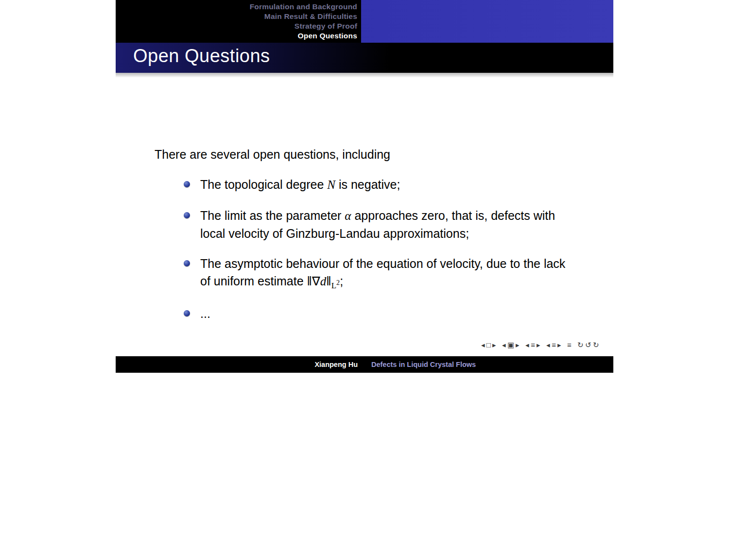Formulation and Background
Main Result & Difficulties
Strategy of Proof
Open Questions
Open Questions
There are several open questions, including
The topological degree N is negative;
The limit as the parameter α approaches zero, that is, defects with local velocity of Ginzburg-Landau approximations;
The asymptotic behaviour of the equation of velocity, due to the lack of uniform estimate ‖∇d‖L2;
...
◂□▸ ◂▣▸ ◂≡▸ ◂≡▸ ≡ ↻↺↻
Xianpeng Hu
Defects in Liquid Crystal Flows